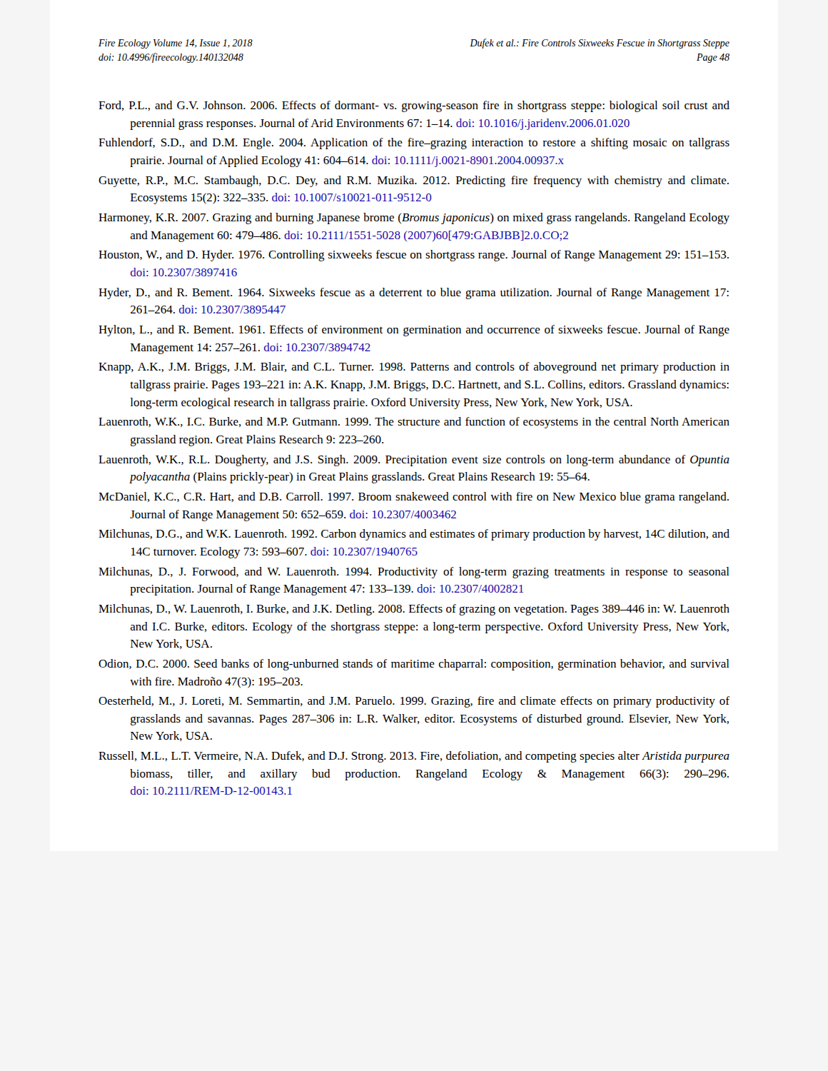Fire Ecology Volume 14, Issue 1, 2018 doi: 10.4996/fireecology.140132048
Dufek et al.: Fire Controls Sixweeks Fescue in Shortgrass Steppe Page 48
Ford, P.L., and G.V. Johnson. 2006. Effects of dormant- vs. growing-season fire in shortgrass steppe: biological soil crust and perennial grass responses. Journal of Arid Environments 67: 1–14. doi: 10.1016/j.jaridenv.2006.01.020
Fuhlendorf, S.D., and D.M. Engle. 2004. Application of the fire–grazing interaction to restore a shifting mosaic on tallgrass prairie. Journal of Applied Ecology 41: 604–614. doi: 10.1111/j.0021-8901.2004.00937.x
Guyette, R.P., M.C. Stambaugh, D.C. Dey, and R.M. Muzika. 2012. Predicting fire frequency with chemistry and climate. Ecosystems 15(2): 322–335. doi: 10.1007/s10021-011-9512-0
Harmoney, K.R. 2007. Grazing and burning Japanese brome (Bromus japonicus) on mixed grass rangelands. Rangeland Ecology and Management 60: 479–486. doi: 10.2111/1551-5028 (2007)60[479:GABJBB]2.0.CO;2
Houston, W., and D. Hyder. 1976. Controlling sixweeks fescue on shortgrass range. Journal of Range Management 29: 151–153. doi: 10.2307/3897416
Hyder, D., and R. Bement. 1964. Sixweeks fescue as a deterrent to blue grama utilization. Journal of Range Management 17: 261–264. doi: 10.2307/3895447
Hylton, L., and R. Bement. 1961. Effects of environment on germination and occurrence of sixweeks fescue. Journal of Range Management 14: 257–261. doi: 10.2307/3894742
Knapp, A.K., J.M. Briggs, J.M. Blair, and C.L. Turner. 1998. Patterns and controls of aboveground net primary production in tallgrass prairie. Pages 193–221 in: A.K. Knapp, J.M. Briggs, D.C. Hartnett, and S.L. Collins, editors. Grassland dynamics: long-term ecological research in tallgrass prairie. Oxford University Press, New York, New York, USA.
Lauenroth, W.K., I.C. Burke, and M.P. Gutmann. 1999. The structure and function of ecosystems in the central North American grassland region. Great Plains Research 9: 223–260.
Lauenroth, W.K., R.L. Dougherty, and J.S. Singh. 2009. Precipitation event size controls on long-term abundance of Opuntia polyacantha (Plains prickly-pear) in Great Plains grasslands. Great Plains Research 19: 55–64.
McDaniel, K.C., C.R. Hart, and D.B. Carroll. 1997. Broom snakeweed control with fire on New Mexico blue grama rangeland. Journal of Range Management 50: 652–659. doi: 10.2307/4003462
Milchunas, D.G., and W.K. Lauenroth. 1992. Carbon dynamics and estimates of primary production by harvest, 14C dilution, and 14C turnover. Ecology 73: 593–607. doi: 10.2307/1940765
Milchunas, D., J. Forwood, and W. Lauenroth. 1994. Productivity of long-term grazing treatments in response to seasonal precipitation. Journal of Range Management 47: 133–139. doi: 10.2307/4002821
Milchunas, D., W. Lauenroth, I. Burke, and J.K. Detling. 2008. Effects of grazing on vegetation. Pages 389–446 in: W. Lauenroth and I.C. Burke, editors. Ecology of the shortgrass steppe: a long-term perspective. Oxford University Press, New York, New York, USA.
Odion, D.C. 2000. Seed banks of long-unburned stands of maritime chaparral: composition, germination behavior, and survival with fire. Madroño 47(3): 195–203.
Oesterheld, M., J. Loreti, M. Semmartin, and J.M. Paruelo. 1999. Grazing, fire and climate effects on primary productivity of grasslands and savannas. Pages 287–306 in: L.R. Walker, editor. Ecosystems of disturbed ground. Elsevier, New York, New York, USA.
Russell, M.L., L.T. Vermeire, N.A. Dufek, and D.J. Strong. 2013. Fire, defoliation, and competing species alter Aristida purpurea biomass, tiller, and axillary bud production. Rangeland Ecology & Management 66(3): 290–296. doi: 10.2111/REM-D-12-00143.1